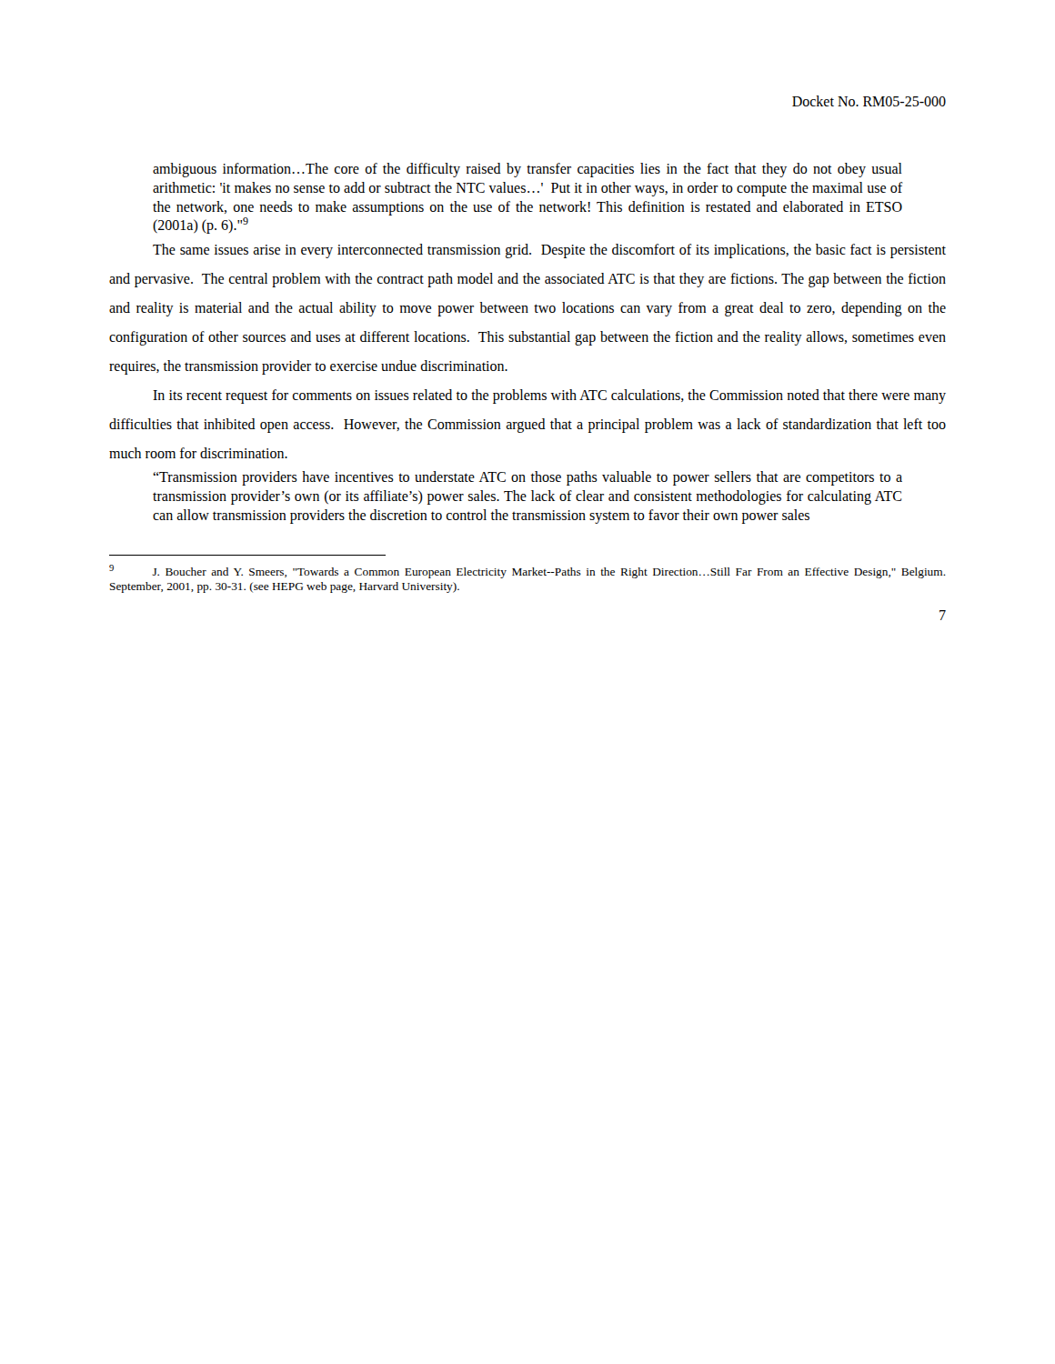Docket No. RM05-25-000
ambiguous information…The core of the difficulty raised by transfer capacities lies in the fact that they do not obey usual arithmetic: 'it makes no sense to add or subtract the NTC values…' Put it in other ways, in order to compute the maximal use of the network, one needs to make assumptions on the use of the network! This definition is restated and elaborated in ETSO (2001a) (p. 6)."9
The same issues arise in every interconnected transmission grid. Despite the discomfort of its implications, the basic fact is persistent and pervasive. The central problem with the contract path model and the associated ATC is that they are fictions. The gap between the fiction and reality is material and the actual ability to move power between two locations can vary from a great deal to zero, depending on the configuration of other sources and uses at different locations. This substantial gap between the fiction and the reality allows, sometimes even requires, the transmission provider to exercise undue discrimination.
In its recent request for comments on issues related to the problems with ATC calculations, the Commission noted that there were many difficulties that inhibited open access. However, the Commission argued that a principal problem was a lack of standardization that left too much room for discrimination.
“Transmission providers have incentives to understate ATC on those paths valuable to power sellers that are competitors to a transmission provider’s own (or its affiliate’s) power sales. The lack of clear and consistent methodologies for calculating ATC can allow transmission providers the discretion to control the transmission system to favor their own power sales
9 J. Boucher and Y. Smeers, "Towards a Common European Electricity Market--Paths in the Right Direction…Still Far From an Effective Design," Belgium. September, 2001, pp. 30-31. (see HEPG web page, Harvard University).
7